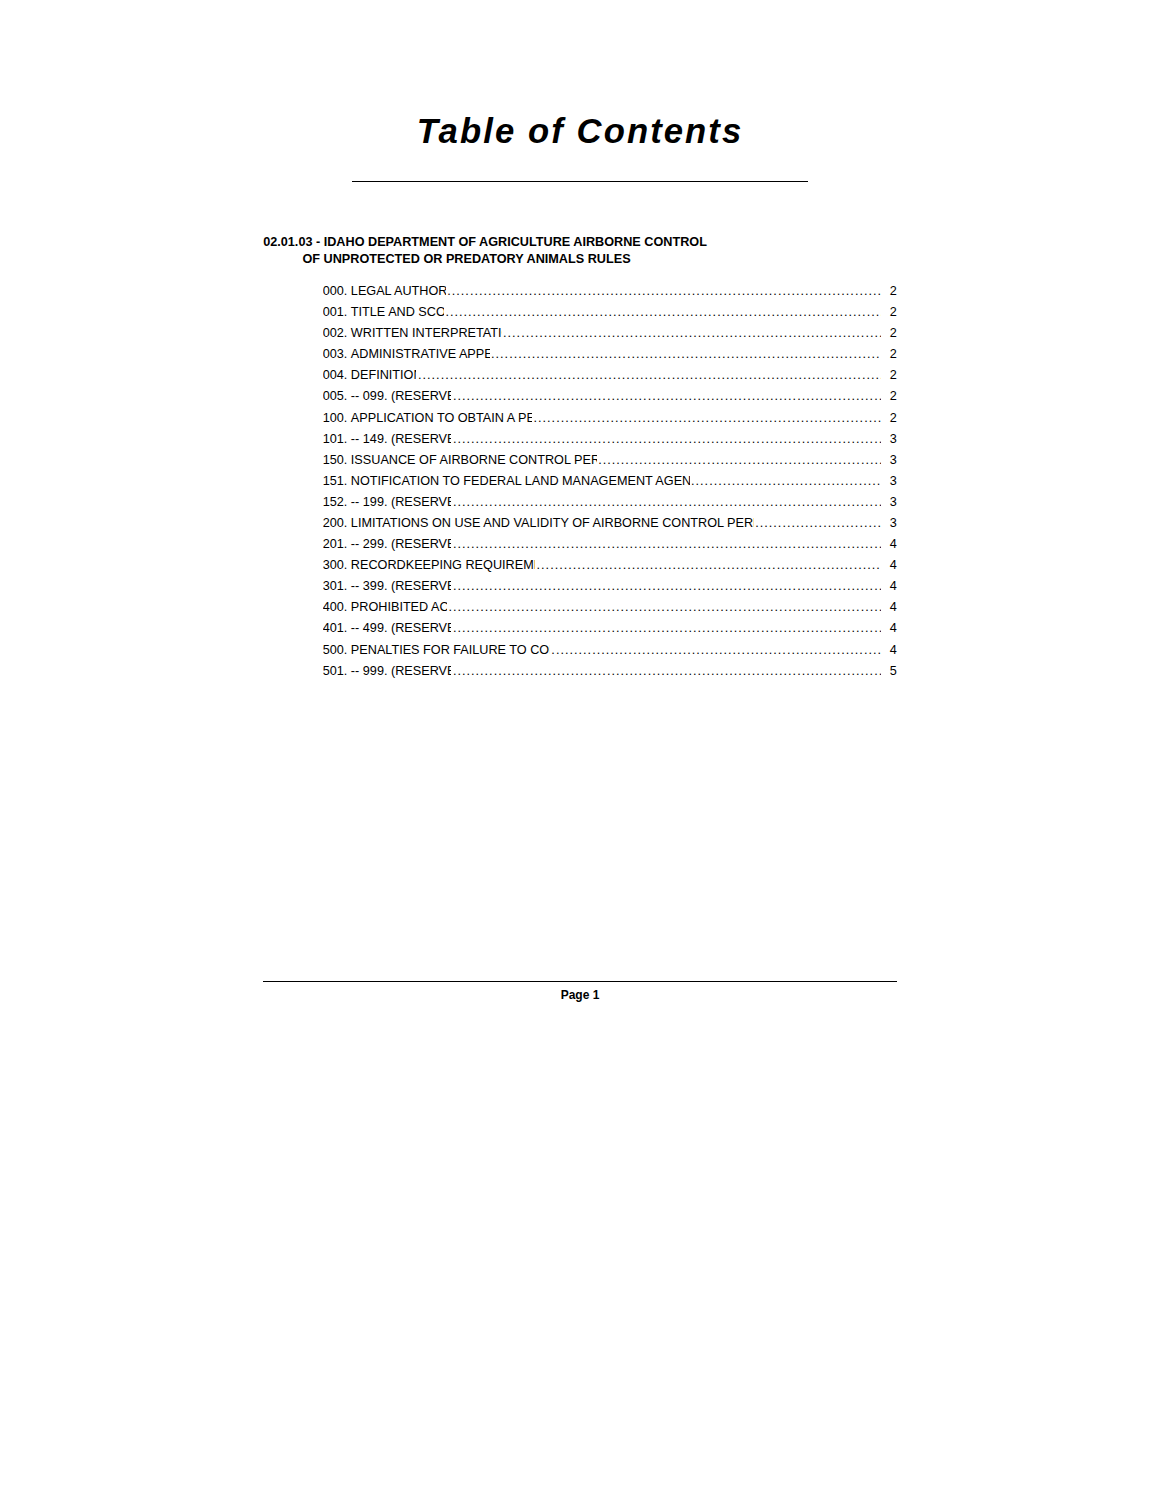Table of Contents
02.01.03 - IDAHO DEPARTMENT OF AGRICULTURE AIRBORNE CONTROL OF UNPROTECTED OR PREDATORY ANIMALS RULES
000. LEGAL AUTHORITY................................................................................................................... 2
001. TITLE AND SCOPE................................................................................................................... 2
002. WRITTEN INTERPRETATIONS................................................................................................... 2
003. ADMINISTRATIVE APPEALS....................................................................................................... 2
004. DEFINITIONS........................................................................................................................... 2
005. -- 099. (RESERVED)............................................................................................................... 2
100. APPLICATION TO OBTAIN A PERMIT........................................................................................... 2
101. -- 149. (RESERVED)............................................................................................................... 3
150. ISSUANCE OF AIRBORNE CONTROL PERMITS........................................................................ 3
151. NOTIFICATION TO FEDERAL LAND MANAGEMENT AGENCIES............................................... 3
152. -- 199. (RESERVED)............................................................................................................... 3
200. LIMITATIONS ON USE AND VALIDITY OF AIRBORNE CONTROL PERMITS............................... 3
201. -- 299. (RESERVED)............................................................................................................... 4
300. RECORDKEEPING REQUIREMENTS.......................................................................................... 4
301. -- 399. (RESERVED)............................................................................................................... 4
400. PROHIBITED ACTS................................................................................................................. 4
401. -- 499. (RESERVED)............................................................................................................... 4
500. PENALTIES FOR FAILURE TO COMPLY..................................................................................... 4
501. -- 999. (RESERVED)............................................................................................................... 5
Page 1